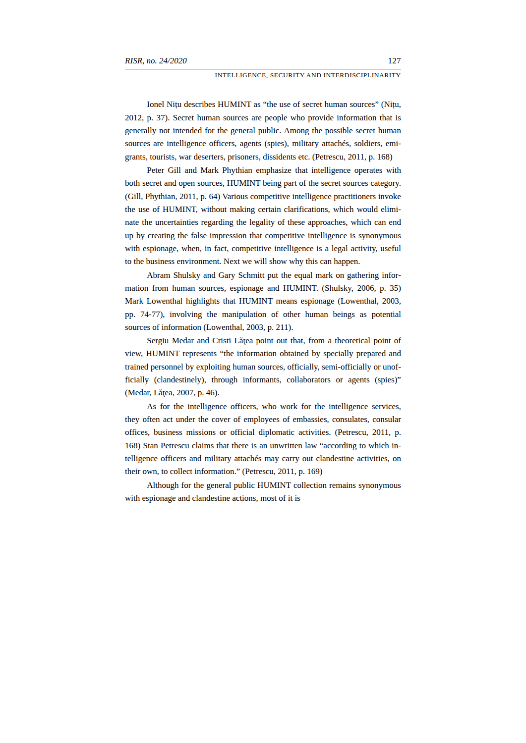RISR, no. 24/2020 127
Intelligence, Security and Interdisciplinarity
Ionel Nițu describes HUMINT as “the use of secret human sources” (Nițu, 2012, p. 37). Secret human sources are people who provide information that is generally not intended for the general public. Among the possible secret human sources are intelligence officers, agents (spies), military attachés, soldiers, emigrants, tourists, war deserters, prisoners, dissidents etc. (Petrescu, 2011, p. 168)
Peter Gill and Mark Phythian emphasize that intelligence operates with both secret and open sources, HUMINT being part of the secret sources category. (Gill, Phythian, 2011, p. 64) Various competitive intelligence practitioners invoke the use of HUMINT, without making certain clarifications, which would eliminate the uncertainties regarding the legality of these approaches, which can end up by creating the false impression that competitive intelligence is synonymous with espionage, when, in fact, competitive intelligence is a legal activity, useful to the business environment. Next we will show why this can happen.
Abram Shulsky and Gary Schmitt put the equal mark on gathering information from human sources, espionage and HUMINT. (Shulsky, 2006, p. 35) Mark Lowenthal highlights that HUMINT means espionage (Lowenthal, 2003, pp. 74-77), involving the manipulation of other human beings as potential sources of information (Lowenthal, 2003, p. 211).
Sergiu Medar and Cristi Lăţea point out that, from a theoretical point of view, HUMINT represents “the information obtained by specially prepared and trained personnel by exploiting human sources, officially, semi-officially or unofficially (clandestinely), through informants, collaborators or agents (spies)” (Medar, Lăţea, 2007, p. 46).
As for the intelligence officers, who work for the intelligence services, they often act under the cover of employees of embassies, consulates, consular offices, business missions or official diplomatic activities. (Petrescu, 2011, p. 168) Stan Petrescu claims that there is an unwritten law “according to which intelligence officers and military attachés may carry out clandestine activities, on their own, to collect information.” (Petrescu, 2011, p. 169)
Although for the general public HUMINT collection remains synonymous with espionage and clandestine actions, most of it is